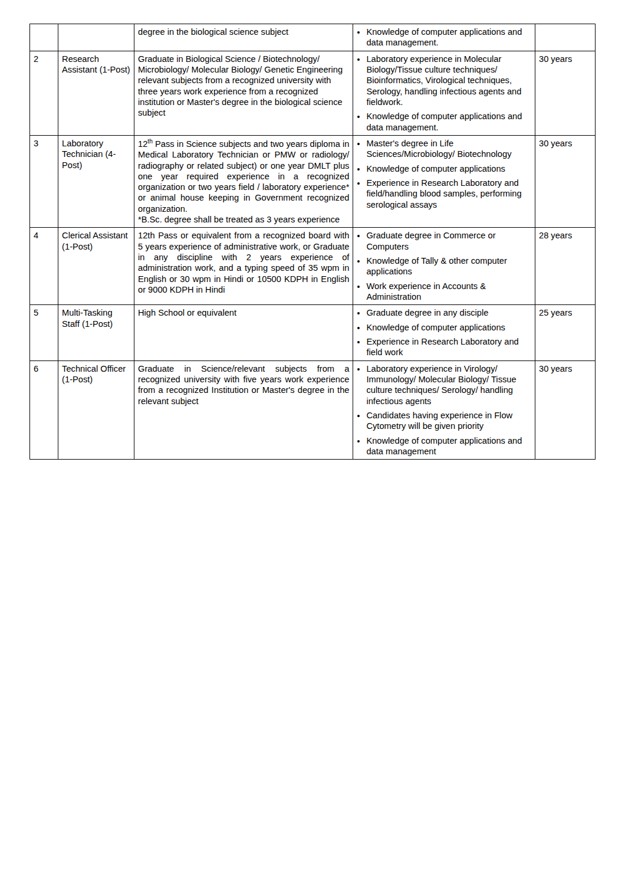| | | degree in the biological science subject | Knowledge of computer applications and data management. | |
| 2 | Research Assistant (1-Post) | Graduate in Biological Science / Biotechnology/ Microbiology/ Molecular Biology/ Genetic Engineering relevant subjects from a recognized university with three years work experience from a recognized institution or Master's degree in the biological science subject | Laboratory experience in Molecular Biology/Tissue culture techniques/ Bioinformatics, Virological techniques, Serology, handling infectious agents and fieldwork. Knowledge of computer applications and data management. | 30 years |
| 3 | Laboratory Technician (4-Post) | 12 th Pass in Science subjects and two years diploma in Medical Laboratory Technician or PMW or radiology/ radiography or related subject) or one year DMLT plus one year required experience in a recognized organization or two years field / laboratory experience* or animal house keeping in Government recognized organization. *B.Sc. degree shall be treated as 3 years experience | Master's degree in Life Sciences/Microbiology/ Biotechnology Knowledge of computer applications Experience in Research Laboratory and field/handling blood samples, performing serological assays | 30 years |
| 4 | Clerical Assistant (1-Post) | 12th Pass or equivalent from a recognized board with 5 years experience of administrative work, or Graduate in any discipline with 2 years experience of administration work, and a typing speed of 35 wpm in English or 30 wpm in Hindi or 10500 KDPH in English or 9000 KDPH in Hindi | Graduate degree in Commerce or Computers Knowledge of Tally & other computer applications Work experience in Accounts & Administration | 28 years |
| 5 | Multi-Tasking Staff (1-Post) | High School or equivalent | Graduate degree in any disciple Knowledge of computer applications Experience in Research Laboratory and field work | 25 years |
| 6 | Technical Officer (1-Post) | Graduate in Science/relevant subjects from a recognized university with five years work experience from a recognized Institution or Master's degree in the relevant subject | Laboratory experience in Virology/ Immunology/ Molecular Biology/ Tissue culture techniques/ Serology/ handling infectious agents Candidates having experience in Flow Cytometry will be given priority Knowledge of computer applications and data management | 30 years |